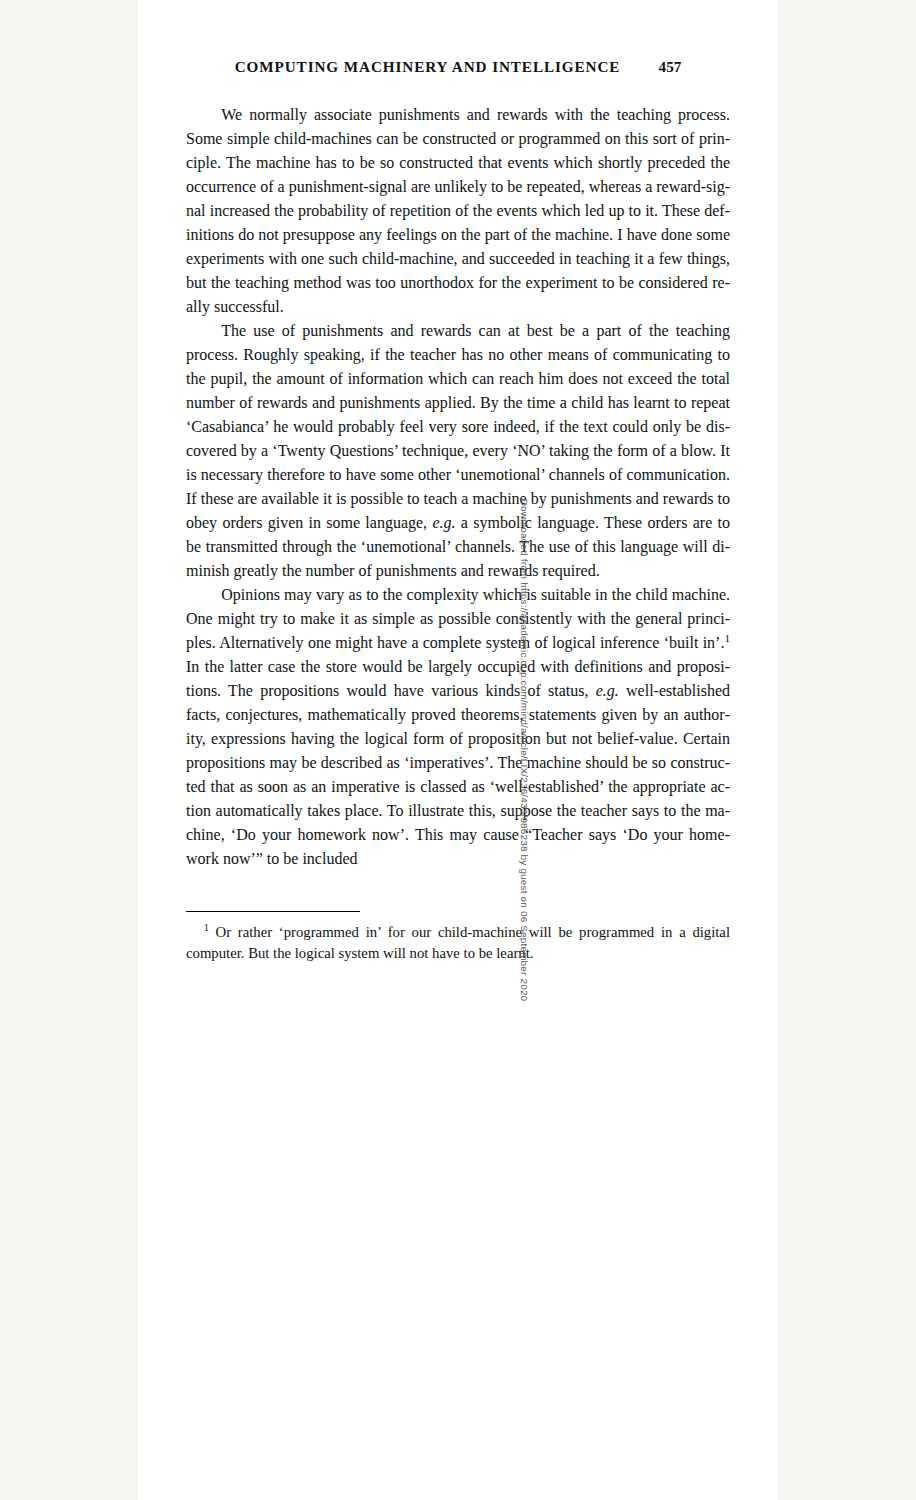Computing Machinery and Intelligence 457
We normally associate punishments and rewards with the teaching process. Some simple child-machines can be constructed or programmed on this sort of principle. The machine has to be so constructed that events which shortly preceded the occurrence of a punishment-signal are unlikely to be repeated, whereas a reward-signal increased the probability of repetition of the events which led up to it. These definitions do not presuppose any feelings on the part of the machine. I have done some experiments with one such child-machine, and succeeded in teaching it a few things, but the teaching method was too unorthodox for the experiment to be considered really successful.
The use of punishments and rewards can at best be a part of the teaching process. Roughly speaking, if the teacher has no other means of communicating to the pupil, the amount of information which can reach him does not exceed the total number of rewards and punishments applied. By the time a child has learnt to repeat ‘Casabianca’ he would probably feel very sore indeed, if the text could only be discovered by a ‘Twenty Questions’ technique, every ‘NO’ taking the form of a blow. It is necessary therefore to have some other ‘unemotional’ channels of communication. If these are available it is possible to teach a machine by punishments and rewards to obey orders given in some language, e.g. a symbolic language. These orders are to be transmitted through the ‘unemotional’ channels. The use of this language will diminish greatly the number of punishments and rewards required.
Opinions may vary as to the complexity which is suitable in the child machine. One might try to make it as simple as possible consistently with the general principles. Alternatively one might have a complete system of logical inference ‘built in’.1 In the latter case the store would be largely occupied with definitions and propositions. The propositions would have various kinds of status, e.g. well-established facts, conjectures, mathematically proved theorems, statements given by an authority, expressions having the logical form of proposition but not belief-value. Certain propositions may be described as ‘imperatives’. The machine should be so constructed that as soon as an imperative is classed as ‘well-established’ the appropriate action automatically takes place. To illustrate this, suppose the teacher says to the machine, ‘Do your homework now’. This may cause “Teacher says ‘Do your homework now’” to be included
1 Or rather ‘programmed in’ for our child-machine will be programmed in a digital computer. But the logical system will not have to be learnt.
Downloaded from https://academic.oup.com/mind/article/LIX/236/433/986238 by guest on 06 September 2020